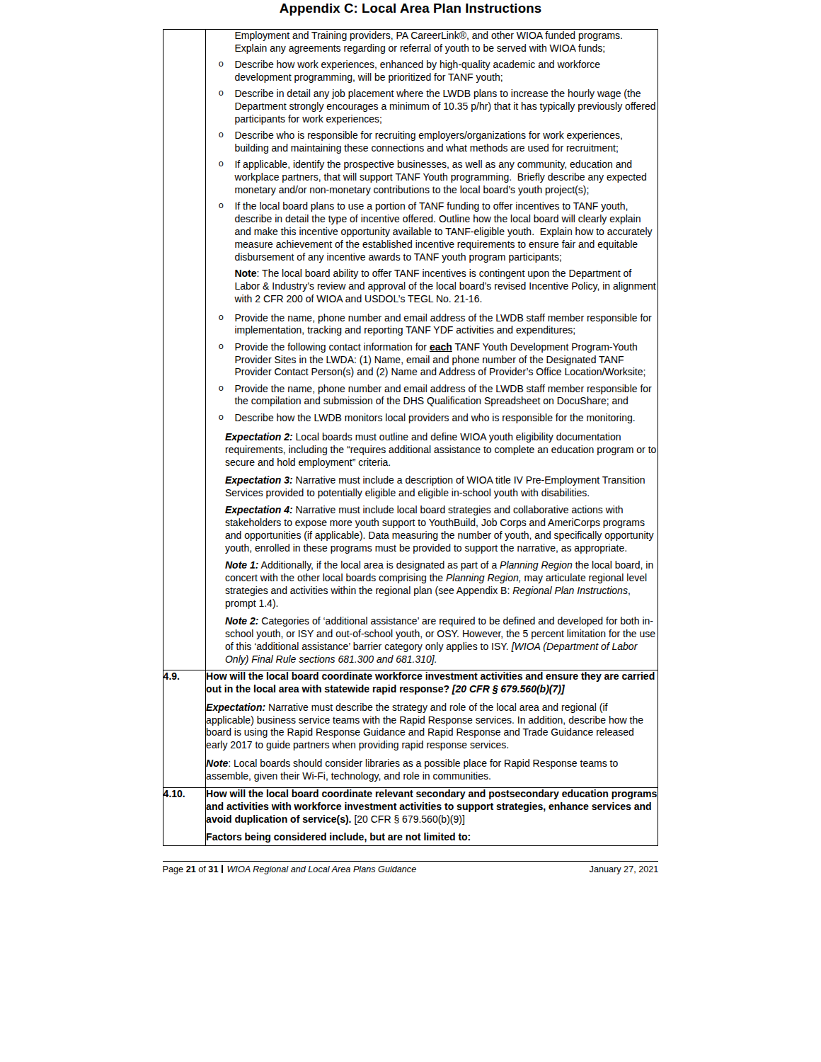Appendix C: Local Area Plan Instructions
| | Employment and Training providers, PA CareerLink®, and other WIOA funded programs. Explain any agreements regarding or referral of youth to be served with WIOA funds; Describe how work experiences, enhanced by high-quality academic and workforce development programming, will be prioritized for TANF youth; Describe in detail any job placement where the LWDB plans to increase the hourly wage (the Department strongly encourages a minimum of 10.35 p/hr) that it has typically previously offered participants for work experiences; Describe who is responsible for recruiting employers/organizations for work experiences, building and maintaining these connections and what methods are used for recruitment; If applicable, identify the prospective businesses, as well as any community, education and workplace partners, that will support TANF Youth programming. Briefly describe any expected monetary and/or non-monetary contributions to the local board’s youth project(s); If the local board plans to use a portion of TANF funding to offer incentives to TANF youth, describe in detail the type of incentive offered. Outline how the local board will clearly explain and make this incentive opportunity available to TANF-eligible youth. Explain how to accurately measure achievement of the established incentive requirements to ensure fair and equitable disbursement of any incentive awards to TANF youth program participants; Note : The local board ability to offer TANF incentives is contingent upon the Department of Labor & Industry’s review and approval of the local board’s revised Incentive Policy, in alignment with 2 CFR 200 of WIOA and USDOL’s TEGL No. 21-16. Provide the name, phone number and email address of the LWDB staff member responsible for implementation, tracking and reporting TANF YDF activities and expenditures; Provide the following contact information for each TANF Youth Development Program-Youth Provider Sites in the LWDA: (1) Name, email and phone number of the Designated TANF Provider Contact Person(s) and (2) Name and Address of Provider’s Office Location/Worksite; Provide the name, phone number and email address of the LWDB staff member responsible for the compilation and submission of the DHS Qualification Spreadsheet on DocuShare; and Describe how the LWDB monitors local providers and who is responsible for the monitoring. Expectation 2: Local boards must outline and define WIOA youth eligibility documentation requirements, including the “requires additional assistance to complete an education program or to secure and hold employment” criteria. Expectation 3: Narrative must include a description of WIOA title IV Pre-Employment Transition Services provided to potentially eligible and eligible in-school youth with disabilities. Expectation 4: Narrative must include local board strategies and collaborative actions with stakeholders to expose more youth support to YouthBuild, Job Corps and AmeriCorps programs and opportunities (if applicable). Data measuring the number of youth, and specifically opportunity youth, enrolled in these programs must be provided to support the narrative, as appropriate. Note 1: Additionally, if the local area is designated as part of a Planning Region the local board, in concert with the other local boards comprising the Planning Region, may articulate regional level strategies and activities within the regional plan (see Appendix B: Regional Plan Instructions , prompt 1.4). Note 2: Categories of ‘additional assistance’ are required to be defined and developed for both in-school youth, or ISY and out-of-school youth, or OSY. However, the 5 percent limitation for the use of this ‘additional assistance’ barrier category only applies to ISY. [WIOA (Department of Labor Only) Final Rule sections 681.300 and 681.310]. |
| 4.9. | How will the local board coordinate workforce investment activities and ensure they are carried out in the local area with statewide rapid response? [20 CFR § 679.560(b)(7)] Expectation: Narrative must describe the strategy and role of the local area and regional (if applicable) business service teams with the Rapid Response services. In addition, describe how the board is using the Rapid Response Guidance and Rapid Response and Trade Guidance released early 2017 to guide partners when providing rapid response services. Note : Local boards should consider libraries as a possible place for Rapid Response teams to assemble, given their Wi-Fi, technology, and role in communities. |
| 4.10. | How will the local board coordinate relevant secondary and postsecondary education programs and activities with workforce investment activities to support strategies, enhance services and avoid duplication of service(s). [20 CFR § 679.560(b)(9)] Factors being considered include, but are not limited to: |
Page 21 of 31 WIOA Regional and Local Area Plans Guidance
January 27, 2021